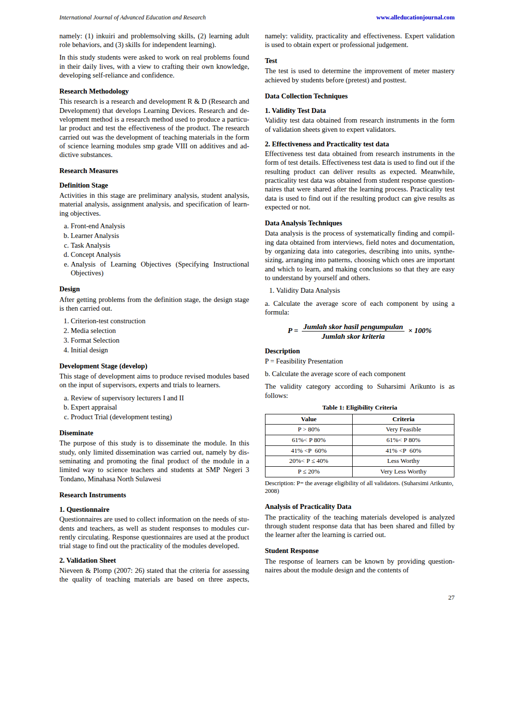International Journal of Advanced Education and Research www.alleducationjournal.com
namely: (1) inkuiri and problemsolving skills, (2) learning adult role behaviors, and (3) skills for independent learning).
In this study students were asked to work on real problems found in their daily lives, with a view to crafting their own knowledge, developing self-reliance and confidence.
Research Methodology
This research is a research and development R & D (Research and Development) that develops Learning Devices. Research and development method is a research method used to produce a particular product and test the effectiveness of the product. The research carried out was the development of teaching materials in the form of science learning modules smp grade VIII on additives and addictive substances.
Research Measures
Definition Stage
Activities in this stage are preliminary analysis, student analysis, material analysis, assignment analysis, and specification of learning objectives.
Front-end Analysis
Learner Analysis
Task Analysis
Concept Analysis
Analysis of Learning Objectives (Specifying Instructional Objectives)
Design
After getting problems from the definition stage, the design stage is then carried out.
Criterion-test construction
Media selection
Format Selection
Initial design
Development Stage (develop)
This stage of development aims to produce revised modules based on the input of supervisors, experts and trials to learners.
Review of supervisory lecturers I and II
Expert appraisal
Product Trial (development testing)
Diseminate
The purpose of this study is to disseminate the module. In this study, only limited dissemination was carried out, namely by disseminating and promoting the final product of the module in a limited way to science teachers and students at SMP Negeri 3 Tondano, Minahasa North Sulawesi
Research Instruments
1. Questionnaire
Questionnaires are used to collect information on the needs of students and teachers, as well as student responses to modules currently circulating. Response questionnaires are used at the product trial stage to find out the practicality of the modules developed.
2. Validation Sheet
Nieveen & Plomp (2007: 26) stated that the criteria for assessing the quality of teaching materials are based on three aspects, namely: validity, practicality and effectiveness. Expert validation is used to obtain expert or professional judgement.
Test
The test is used to determine the improvement of meter mastery achieved by students before (pretest) and posttest.
Data Collection Techniques
1. Validity Test Data
Validity test data obtained from research instruments in the form of validation sheets given to expert validators.
2. Effectiveness and Practicality test data
Effectiveness test data obtained from research instruments in the form of test details. Effectiveness test data is used to find out if the resulting product can deliver results as expected. Meanwhile, practicality test data was obtained from student response questionnaires that were shared after the learning process. Practicality test data is used to find out if the resulting product can give results as expected or not.
Data Analysis Techniques
Data analysis is the process of systematically finding and compiling data obtained from interviews, field notes and documentation, by organizing data into categories, describing into units, synthesizing, arranging into patterns, choosing which ones are important and which to learn, and making conclusions so that they are easy to understand by yourself and others.
Validity Data Analysis
a. Calculate the average score of each component by using a formula:
P = Jumlah skor hasil pengumpulan Jumlah skor kriteria × 100%
Description
P = Feasibility Presentation
b. Calculate the average score of each component
The validity category according to Suharsimi Arikunto is as follows:
Table 1: Eligibility Criteria
| Value | Criteria |
| --- | --- |
| P > 80% | Very Feasible |
| 61%< P 80% | 61%< P 80% |
| 41% <P 60% | 41% <P 60% |
| 20%< P ≤ 40% | Less Worthy |
| P ≤ 20% | Very Less Worthy |
Description: P= the average eligibility of all validators. (Suharsimi Arikunto, 2008)
Analysis of Practicality Data
The practicality of the teaching materials developed is analyzed through student response data that has been shared and filled by the learner after the learning is carried out.
Student Response
The response of learners can be known by providing questionnaires about the module design and the contents of
27